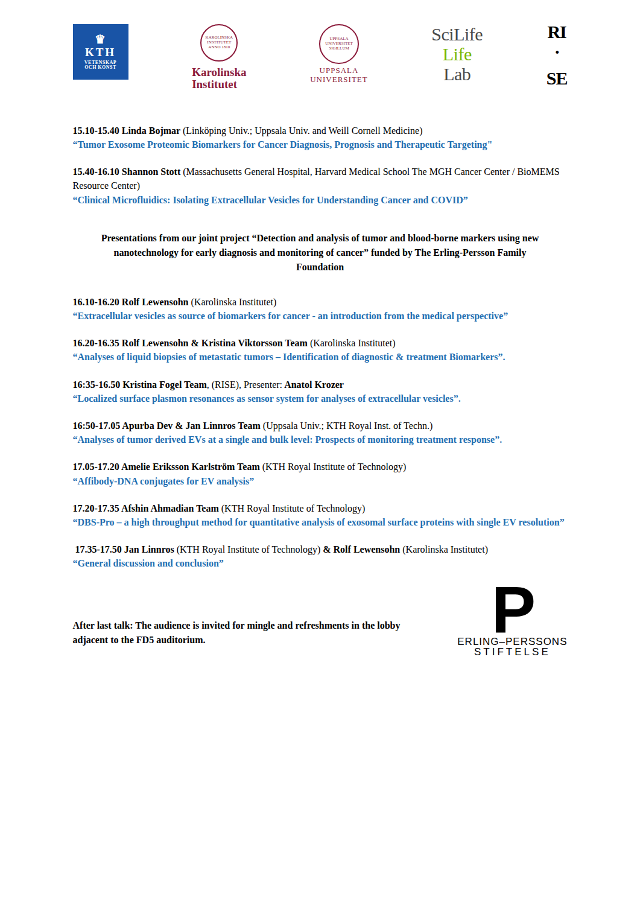♛ KTH VETENSKAP
OCH KONST
KAROLINSKA
INSTITUTET
ANNO 1810
Karolinska
Institutet
UPPSALA
UNIVERSITET
SIGILLUM
UPPSALA
UNIVERSITET
SciLife Life Lab
RI.
SE
15.10-15.40 Linda Bojmar (Linköping Univ.; Uppsala Univ. and Weill Cornell Medicine)
“Tumor Exosome Proteomic Biomarkers for Cancer Diagnosis, Prognosis and Therapeutic Targeting"
15.40-16.10 Shannon Stott (Massachusetts General Hospital, Harvard Medical School The MGH Cancer Center / BioMEMS Resource Center)
“Clinical Microfluidics: Isolating Extracellular Vesicles for Understanding Cancer and COVID”
Presentations from our joint project “Detection and analysis of tumor and blood-borne markers using new nanotechnology for early diagnosis and monitoring of cancer” funded by The Erling-Persson Family Foundation
16.10-16.20 Rolf Lewensohn (Karolinska Institutet)
“Extracellular vesicles as source of biomarkers for cancer - an introduction from the medical perspective”
16.20-16.35 Rolf Lewensohn & Kristina Viktorsson Team (Karolinska Institutet)
“Analyses of liquid biopsies of metastatic tumors – Identification of diagnostic & treatment Biomarkers”.
16:35-16.50 Kristina Fogel Team, (RISE), Presenter: Anatol Krozer
“Localized surface plasmon resonances as sensor system for analyses of extracellular vesicles”.
16:50-17.05 Apurba Dev & Jan Linnros Team (Uppsala Univ.; KTH Royal Inst. of Techn.)
“Analyses of tumor derived EVs at a single and bulk level: Prospects of monitoring treatment response”.
17.05-17.20 Amelie Eriksson Karlström Team (KTH Royal Institute of Technology)
“Affibody-DNA conjugates for EV analysis”
17.20-17.35 Afshin Ahmadian Team (KTH Royal Institute of Technology)
“DBS-Pro – a high throughput method for quantitative analysis of exosomal surface proteins with single EV resolution”
17.35-17.50 Jan Linnros (KTH Royal Institute of Technology) & Rolf Lewensohn (Karolinska Institutet)
“General discussion and conclusion”
After last talk: The audience is invited for mingle and refreshments in the lobby adjacent to the FD5 auditorium.
P
ERLING–PERSSONS
STIFTELSE